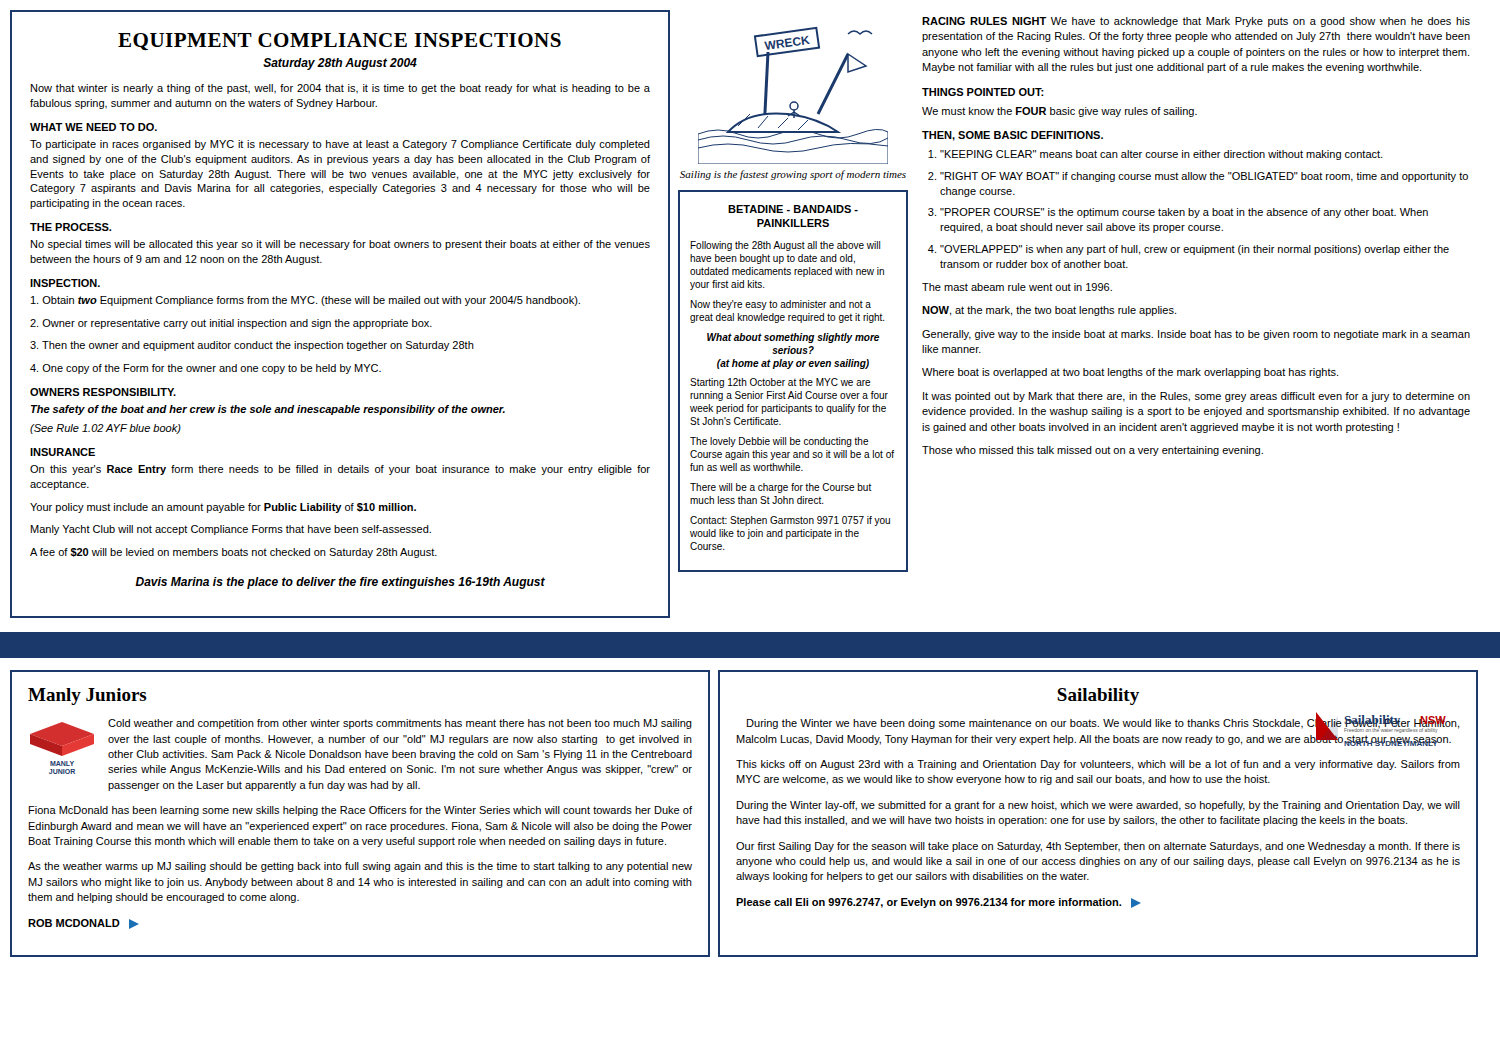EQUIPMENT COMPLIANCE INSPECTIONS
Saturday 28th August 2004
Now that winter is nearly a thing of the past, well, for 2004 that is, it is time to get the boat ready for what is heading to be a fabulous spring, summer and autumn on the waters of Sydney Harbour.
What we need to do.
To participate in races organised by MYC it is necessary to have at least a Category 7 Compliance Certificate duly completed and signed by one of the Club's equipment auditors. As in previous years a day has been allocated in the Club Program of Events to take place on Saturday 28th August. There will be two venues available, one at the MYC jetty exclusively for Category 7 aspirants and Davis Marina for all categories, especially Categories 3 and 4 necessary for those who will be participating in the ocean races.
The Process.
No special times will be allocated this year so it will be necessary for boat owners to present their boats at either of the venues between the hours of 9 am and 12 noon on the 28th August.
Inspection.
1. Obtain two Equipment Compliance forms from the MYC. (these will be mailed out with your 2004/5 handbook).
2. Owner or representative carry out initial inspection and sign the appropriate box.
3. Then the owner and equipment auditor conduct the inspection together on Saturday 28th
4. One copy of the Form for the owner and one copy to be held by MYC.
Owners Responsibility.
The safety of the boat and her crew is the sole and inescapable responsibility of the owner.
(See Rule 1.02 AYF blue book)
Insurance
On this year's Race Entry form there needs to be filled in details of your boat insurance to make your entry eligible for acceptance.
Your policy must include an amount payable for Public Liability of $10 million.
Manly Yacht Club will not accept Compliance Forms that have been self-assessed.
A fee of $20 will be levied on members boats not checked on Saturday 28th August.
Davis Marina is the place to deliver the fire extinguishes 16-19th August
WRECK
Sailing is the fastest growing sport of modern times
BETADINE - BANDAIDS -
PAINKILLERS
Following the 28th August all the above will have been bought up to date and old, outdated medicaments replaced with new in your first aid kits.
Now they're easy to administer and not a great deal knowledge required to get it right.
What about something slightly more serious?
(at home at play or even sailing)
Starting 12th October at the MYC we are running a Senior First Aid Course over a four week period for participants to qualify for the St John's Certificate.
The lovely Debbie will be conducting the Course again this year and so it will be a lot of fun as well as worthwhile.
There will be a charge for the Course but much less than St John direct.
Contact: Stephen Garmston 9971 0757 if you would like to join and participate in the Course.
RACING RULES NIGHT We have to acknowledge that Mark Pryke puts on a good show when he does his presentation of the Racing Rules. Of the forty three people who attended on July 27th there wouldn't have been anyone who left the evening without having picked up a couple of pointers on the rules or how to interpret them. Maybe not familiar with all the rules but just one additional part of a rule makes the evening worthwhile.
THINGS POINTED OUT:
We must know the FOUR basic give way rules of sailing.
THEN, SOME BASIC DEFINITIONS.
"KEEPING CLEAR" means boat can alter course in either direction without making contact.
"RIGHT OF WAY BOAT" if changing course must allow the "OBLIGATED" boat room, time and opportunity to change course.
"PROPER COURSE" is the optimum course taken by a boat in the absence of any other boat. When required, a boat should never sail above its proper course.
"OVERLAPPED" is when any part of hull, crew or equipment (in their normal positions) overlap either the transom or rudder box of another boat.
The mast abeam rule went out in 1996.
NOW, at the mark, the two boat lengths rule applies.
Generally, give way to the inside boat at marks. Inside boat has to be given room to negotiate mark in a seaman like manner.
Where boat is overlapped at two boat lengths of the mark overlapping boat has rights.
It was pointed out by Mark that there are, in the Rules, some grey areas difficult even for a jury to determine on evidence provided. In the washup sailing is a sport to be enjoyed and sportsmanship exhibited. If no advantage is gained and other boats involved in an incident aren't aggrieved maybe it is not worth protesting !
Those who missed this talk missed out on a very entertaining evening.
Manly Juniors
MANLY JUNIOR
Cold weather and competition from other winter sports commitments has meant there has not been too much MJ sailing over the last couple of months. However, a number of our "old" MJ regulars are now also starting to get involved in other Club activities. Sam Pack & Nicole Donaldson have been braving the cold on Sam 's Flying 11 in the Centreboard series while Angus McKenzie-Wills and his Dad entered on Sonic. I'm not sure whether Angus was skipper, "crew" or passenger on the Laser but apparently a fun day was had by all.
Fiona McDonald has been learning some new skills helping the Race Officers for the Winter Series which will count towards her Duke of Edinburgh Award and mean we will have an "experienced expert" on race procedures. Fiona, Sam & Nicole will also be doing the Power Boat Training Course this month which will enable them to take on a very useful support role when needed on sailing days in future.
As the weather warms up MJ sailing should be getting back into full swing again and this is the time to start talking to any potential new MJ sailors who might like to join us. Anybody between about 8 and 14 who is interested in sailing and can con an adult into coming with them and helping should be encouraged to come along.
ROB MCDONALD
Sailability
Sailability NSW Freedom on the water regardless of ability NORTH SYDNEY/MANLY
During the Winter we have been doing some maintenance on our boats. We would like to thanks Chris Stockdale, Charlie Powell, Peter Hamilton, Malcolm Lucas, David Moody, Tony Hayman for their very expert help. All the boats are now ready to go, and we are about to start our new season.
This kicks off on August 23rd with a Training and Orientation Day for volunteers, which will be a lot of fun and a very informative day. Sailors from MYC are welcome, as we would like to show everyone how to rig and sail our boats, and how to use the hoist.
During the Winter lay-off, we submitted for a grant for a new hoist, which we were awarded, so hopefully, by the Training and Orientation Day, we will have had this installed, and we will have two hoists in operation: one for use by sailors, the other to facilitate placing the keels in the boats.
Our first Sailing Day for the season will take place on Saturday, 4th September, then on alternate Saturdays, and one Wednesday a month. If there is anyone who could help us, and would like a sail in one of our access dinghies on any of our sailing days, please call Evelyn on 9976.2134 as he is always looking for helpers to get our sailors with disabilities on the water.
Please call Eli on 9976.2747, or Evelyn on 9976.2134 for more information.